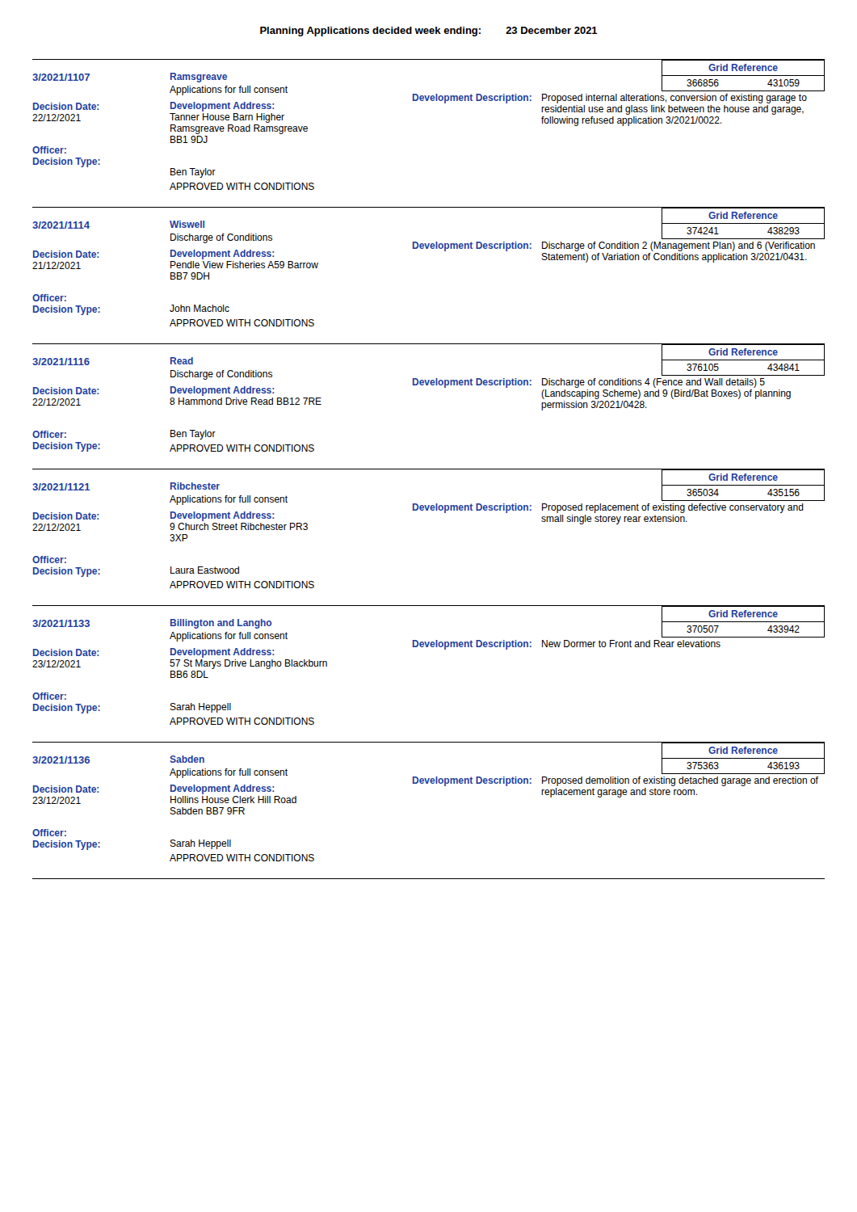Planning Applications decided week ending:23 December 2021
3/2021/1107
Decision Date:
22/12/2021
Officer:
Decision Type:
Ramsgreave
Applications for full consent
Development Address:
Tanner House Barn Higher
Ramsgreave Road Ramsgreave
BB1 9DJ
Ben Taylor
APPROVED WITH CONDITIONS
Grid Reference
366856431059
Development Description: Proposed internal alterations, conversion of existing garage to residential use and glass link between the house and garage, following refused application 3/2021/0022.
3/2021/1114
Decision Date:
21/12/2021
Officer:
Decision Type:
Wiswell
Discharge of Conditions
Development Address:
Pendle View Fisheries A59 Barrow
BB7 9DH
John Macholc
APPROVED WITH CONDITIONS
Grid Reference
374241438293
Development Description: Discharge of Condition 2 (Management Plan) and 6 (Verification Statement) of Variation of Conditions application 3/2021/0431.
3/2021/1116
Decision Date:
22/12/2021
Officer:
Decision Type:
Read
Discharge of Conditions
Development Address:
8 Hammond Drive Read BB12 7RE
Ben Taylor
APPROVED WITH CONDITIONS
Grid Reference
376105434841
Development Description: Discharge of conditions 4 (Fence and Wall details) 5 (Landscaping Scheme) and 9 (Bird/Bat Boxes) of planning permission 3/2021/0428.
3/2021/1121
Decision Date:
22/12/2021
Officer:
Decision Type:
Ribchester
Applications for full consent
Development Address:
9 Church Street Ribchester PR3
3XP
Laura Eastwood
APPROVED WITH CONDITIONS
Grid Reference
365034435156
Development Description: Proposed replacement of existing defective conservatory and small single storey rear extension.
3/2021/1133
Decision Date:
23/12/2021
Officer:
Decision Type:
Billington and Langho
Applications for full consent
Development Address:
57 St Marys Drive Langho Blackburn
BB6 8DL
Sarah Heppell
APPROVED WITH CONDITIONS
Grid Reference
370507433942
Development Description: New Dormer to Front and Rear elevations
3/2021/1136
Decision Date:
23/12/2021
Officer:
Decision Type:
Sabden
Applications for full consent
Development Address:
Hollins House Clerk Hill Road
Sabden BB7 9FR
Sarah Heppell
APPROVED WITH CONDITIONS
Grid Reference
375363436193
Development Description: Proposed demolition of existing detached garage and erection of replacement garage and store room.